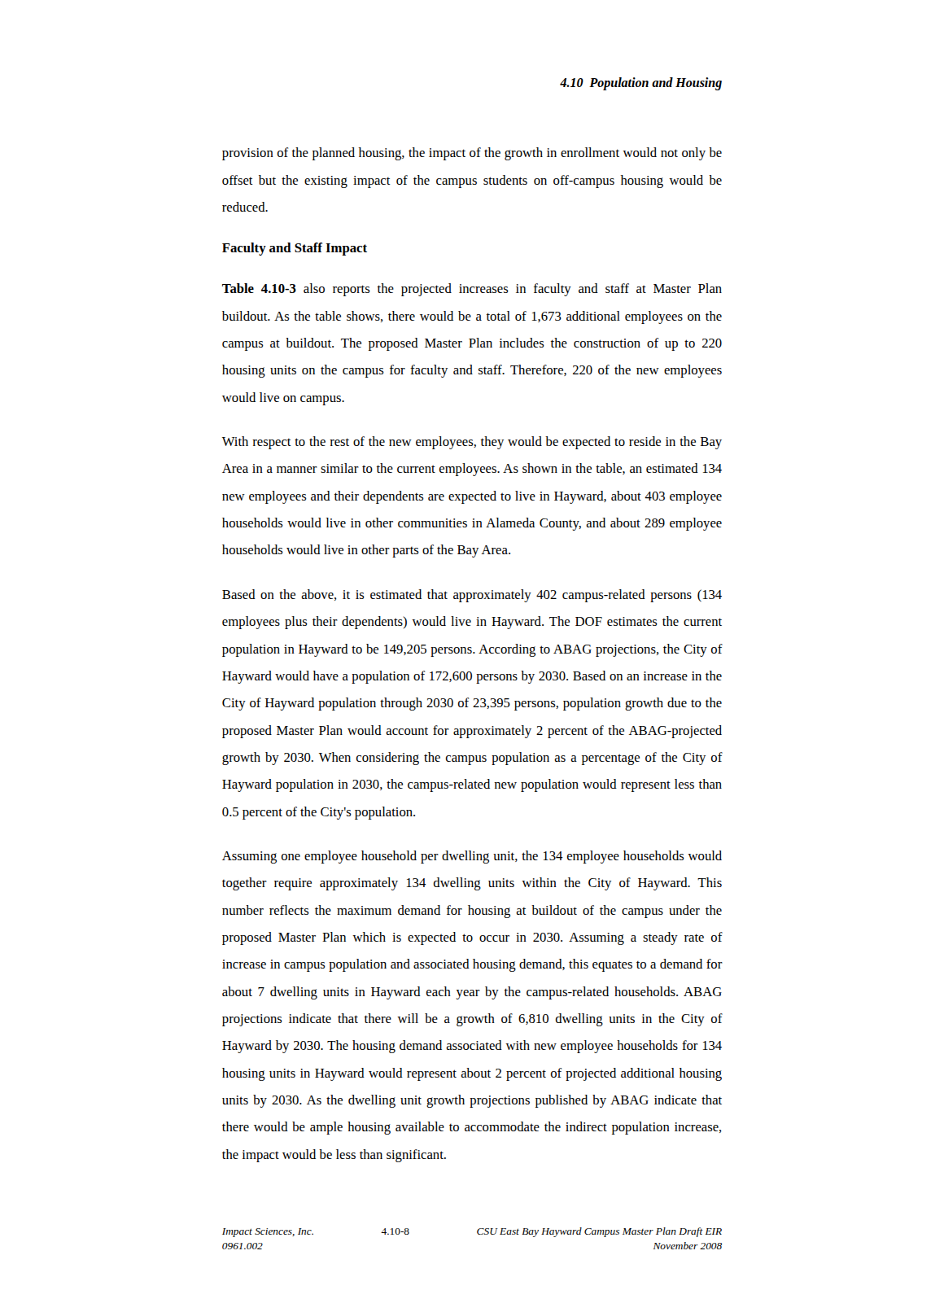4.10 Population and Housing
provision of the planned housing, the impact of the growth in enrollment would not only be offset but the existing impact of the campus students on off-campus housing would be reduced.
Faculty and Staff Impact
Table 4.10-3 also reports the projected increases in faculty and staff at Master Plan buildout. As the table shows, there would be a total of 1,673 additional employees on the campus at buildout. The proposed Master Plan includes the construction of up to 220 housing units on the campus for faculty and staff. Therefore, 220 of the new employees would live on campus.
With respect to the rest of the new employees, they would be expected to reside in the Bay Area in a manner similar to the current employees. As shown in the table, an estimated 134 new employees and their dependents are expected to live in Hayward, about 403 employee households would live in other communities in Alameda County, and about 289 employee households would live in other parts of the Bay Area.
Based on the above, it is estimated that approximately 402 campus-related persons (134 employees plus their dependents) would live in Hayward. The DOF estimates the current population in Hayward to be 149,205 persons. According to ABAG projections, the City of Hayward would have a population of 172,600 persons by 2030. Based on an increase in the City of Hayward population through 2030 of 23,395 persons, population growth due to the proposed Master Plan would account for approximately 2 percent of the ABAG-projected growth by 2030. When considering the campus population as a percentage of the City of Hayward population in 2030, the campus-related new population would represent less than 0.5 percent of the City's population.
Assuming one employee household per dwelling unit, the 134 employee households would together require approximately 134 dwelling units within the City of Hayward. This number reflects the maximum demand for housing at buildout of the campus under the proposed Master Plan which is expected to occur in 2030. Assuming a steady rate of increase in campus population and associated housing demand, this equates to a demand for about 7 dwelling units in Hayward each year by the campus-related households. ABAG projections indicate that there will be a growth of 6,810 dwelling units in the City of Hayward by 2030. The housing demand associated with new employee households for 134 housing units in Hayward would represent about 2 percent of projected additional housing units by 2030. As the dwelling unit growth projections published by ABAG indicate that there would be ample housing available to accommodate the indirect population increase, the impact would be less than significant.
Impact Sciences, Inc.
0961.002
4.10-8
CSU East Bay Hayward Campus Master Plan Draft EIR
November 2008